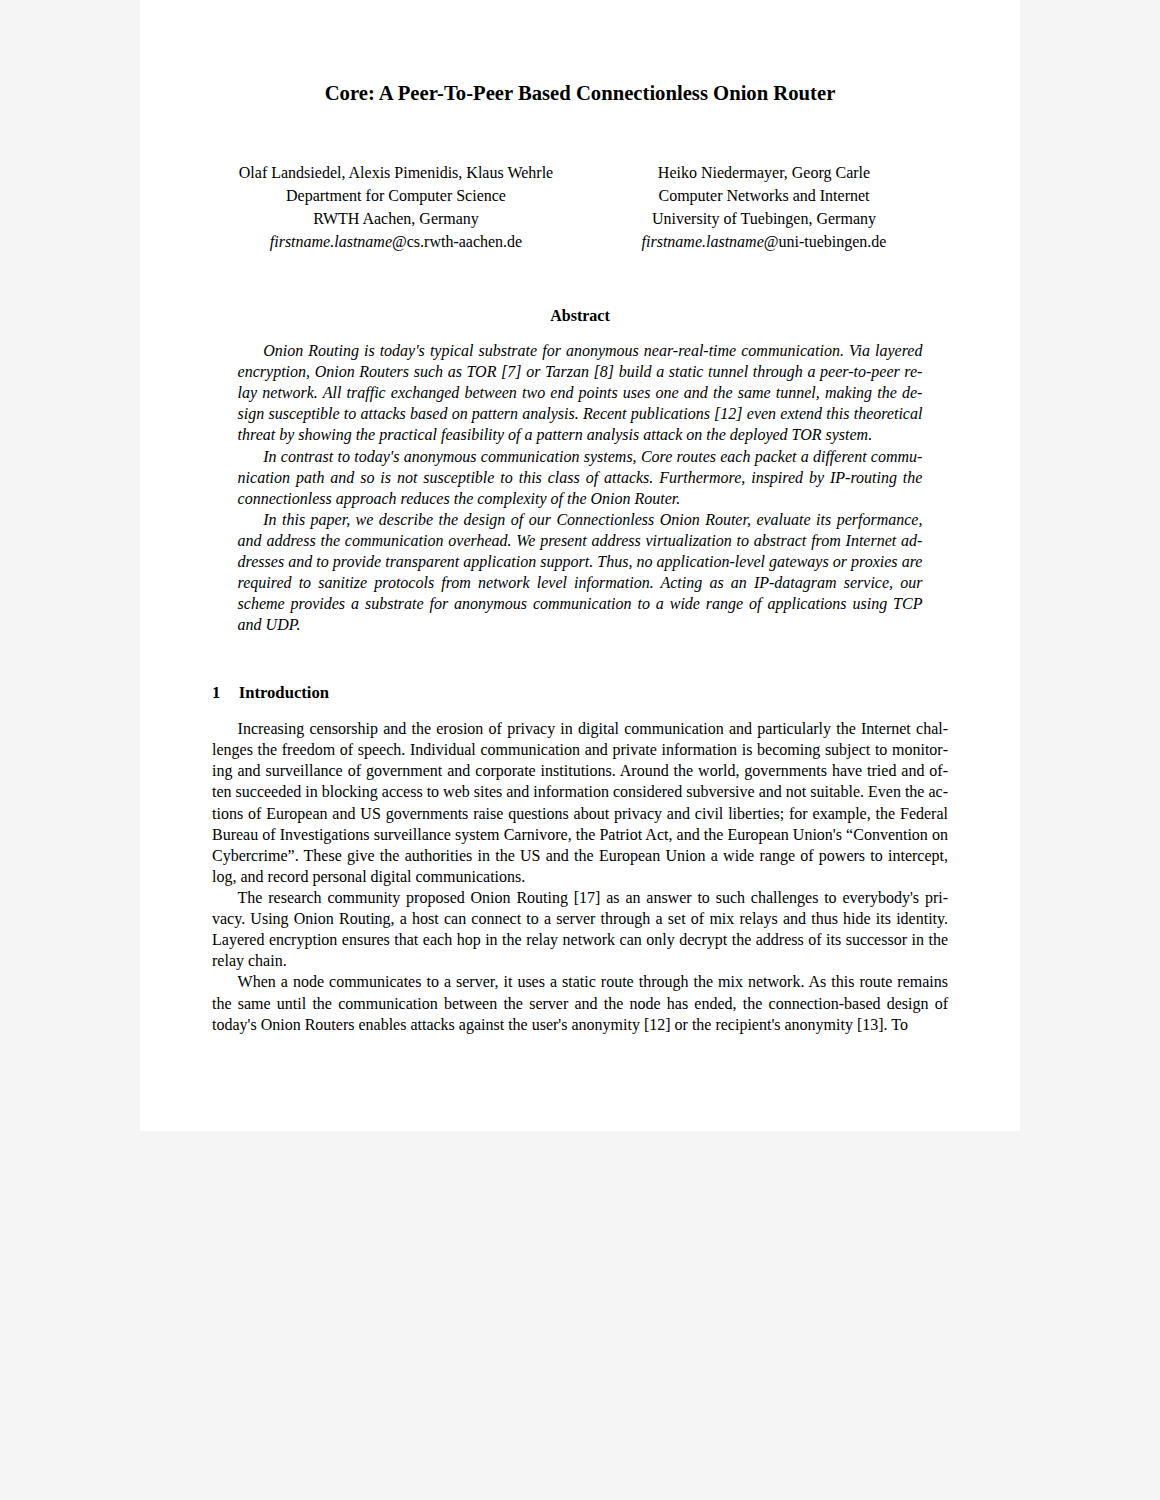Core: A Peer-To-Peer Based Connectionless Onion Router
| Olaf Landsiedel, Alexis Pimenidis, Klaus Wehrle Department for Computer Science RWTH Aachen, Germany firstname.lastname @cs.rwth-aachen.de | Heiko Niedermayer, Georg Carle Computer Networks and Internet University of Tuebingen, Germany firstname.lastname @uni-tuebingen.de |
Abstract
Onion Routing is today's typical substrate for anonymous near-real-time communication. Via layered encryption, Onion Routers such as TOR [7] or Tarzan [8] build a static tunnel through a peer-to-peer relay network. All traffic exchanged between two end points uses one and the same tunnel, making the design susceptible to attacks based on pattern analysis. Recent publications [12] even extend this theoretical threat by showing the practical feasibility of a pattern analysis attack on the deployed TOR system.
In contrast to today's anonymous communication systems, Core routes each packet a different communication path and so is not susceptible to this class of attacks. Furthermore, inspired by IP-routing the connectionless approach reduces the complexity of the Onion Router.
In this paper, we describe the design of our Connectionless Onion Router, evaluate its performance, and address the communication overhead. We present address virtualization to abstract from Internet addresses and to provide transparent application support. Thus, no application-level gateways or proxies are required to sanitize protocols from network level information. Acting as an IP-datagram service, our scheme provides a substrate for anonymous communication to a wide range of applications using TCP and UDP.
1 Introduction
Increasing censorship and the erosion of privacy in digital communication and particularly the Internet challenges the freedom of speech. Individual communication and private information is becoming subject to monitoring and surveillance of government and corporate institutions. Around the world, governments have tried and often succeeded in blocking access to web sites and information considered subversive and not suitable. Even the actions of European and US governments raise questions about privacy and civil liberties; for example, the Federal Bureau of Investigations surveillance system Carnivore, the Patriot Act, and the European Union's “Convention on Cybercrime”. These give the authorities in the US and the European Union a wide range of powers to intercept, log, and record personal digital communications.
The research community proposed Onion Routing [17] as an answer to such challenges to everybody's privacy. Using Onion Routing, a host can connect to a server through a set of mix relays and thus hide its identity. Layered encryption ensures that each hop in the relay network can only decrypt the address of its successor in the relay chain.
When a node communicates to a server, it uses a static route through the mix network. As this route remains the same until the communication between the server and the node has ended, the connection-based design of today's Onion Routers enables attacks against the user's anonymity [12] or the recipient's anonymity [13]. To